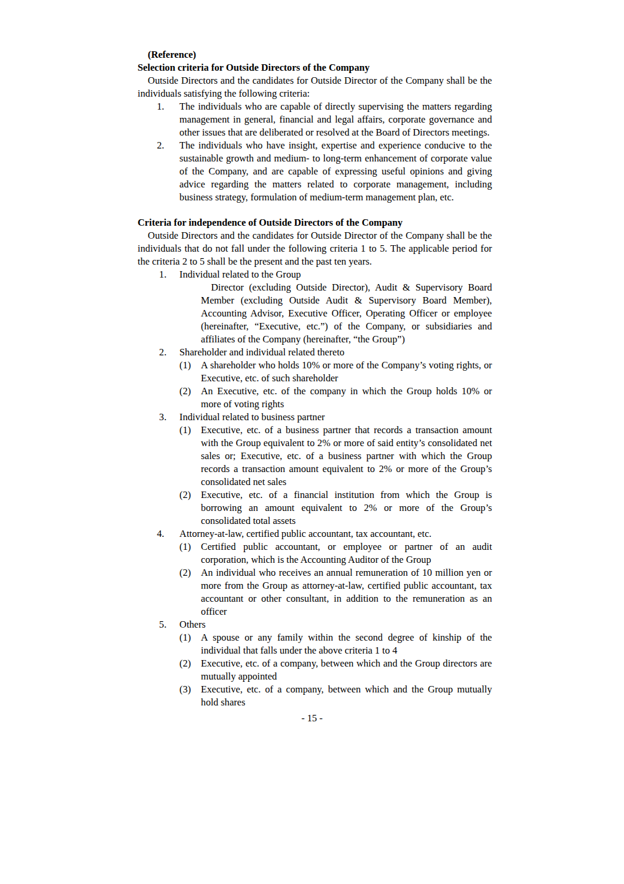(Reference)
Selection criteria for Outside Directors of the Company
Outside Directors and the candidates for Outside Director of the Company shall be the individuals satisfying the following criteria:
1. The individuals who are capable of directly supervising the matters regarding management in general, financial and legal affairs, corporate governance and other issues that are deliberated or resolved at the Board of Directors meetings.
2. The individuals who have insight, expertise and experience conducive to the sustainable growth and medium- to long-term enhancement of corporate value of the Company, and are capable of expressing useful opinions and giving advice regarding the matters related to corporate management, including business strategy, formulation of medium-term management plan, etc.
Criteria for independence of Outside Directors of the Company
Outside Directors and the candidates for Outside Director of the Company shall be the individuals that do not fall under the following criteria 1 to 5. The applicable period for the criteria 2 to 5 shall be the present and the past ten years.
1. Individual related to the Group
Director (excluding Outside Director), Audit & Supervisory Board Member (excluding Outside Audit & Supervisory Board Member), Accounting Advisor, Executive Officer, Operating Officer or employee (hereinafter, “Executive, etc.”) of the Company, or subsidiaries and affiliates of the Company (hereinafter, “the Group”)
2. Shareholder and individual related thereto
(1) A shareholder who holds 10% or more of the Company’s voting rights, or Executive, etc. of such shareholder
(2) An Executive, etc. of the company in which the Group holds 10% or more of voting rights
3. Individual related to business partner
(1) Executive, etc. of a business partner that records a transaction amount with the Group equivalent to 2% or more of said entity’s consolidated net sales or; Executive, etc. of a business partner with which the Group records a transaction amount equivalent to 2% or more of the Group’s consolidated net sales
(2) Executive, etc. of a financial institution from which the Group is borrowing an amount equivalent to 2% or more of the Group’s consolidated total assets
4. Attorney-at-law, certified public accountant, tax accountant, etc.
(1) Certified public accountant, or employee or partner of an audit corporation, which is the Accounting Auditor of the Group
(2) An individual who receives an annual remuneration of 10 million yen or more from the Group as attorney-at-law, certified public accountant, tax accountant or other consultant, in addition to the remuneration as an officer
5. Others
(1) A spouse or any family within the second degree of kinship of the individual that falls under the above criteria 1 to 4
(2) Executive, etc. of a company, between which and the Group directors are mutually appointed
(3) Executive, etc. of a company, between which and the Group mutually hold shares
- 15 -